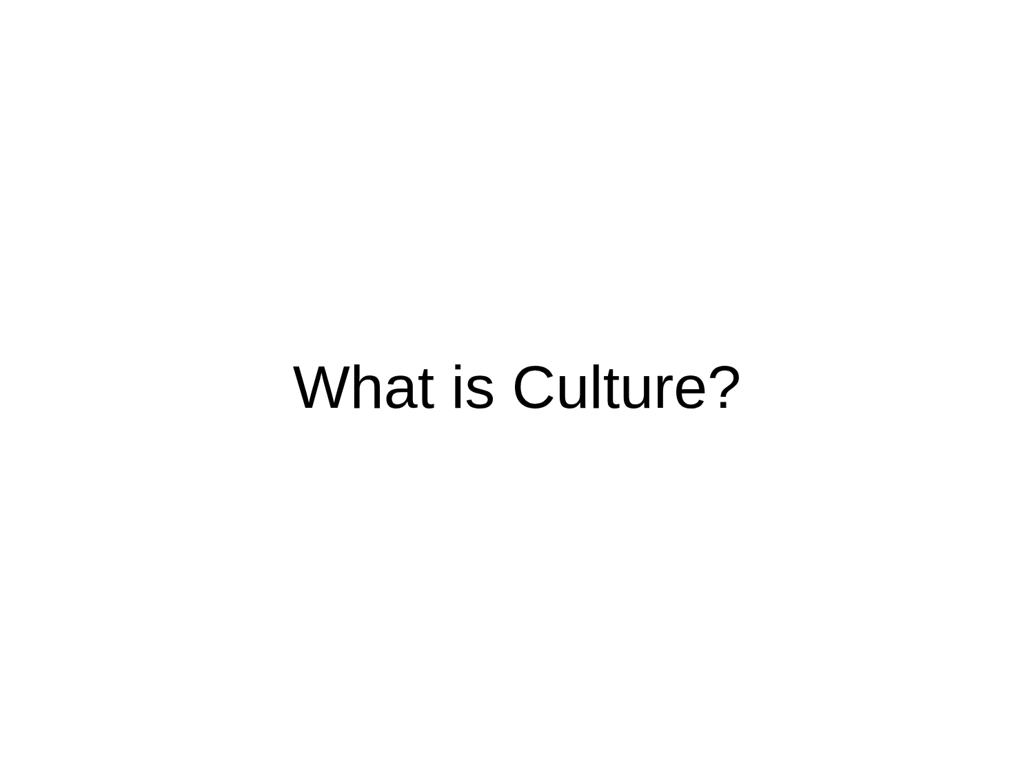What is Culture?